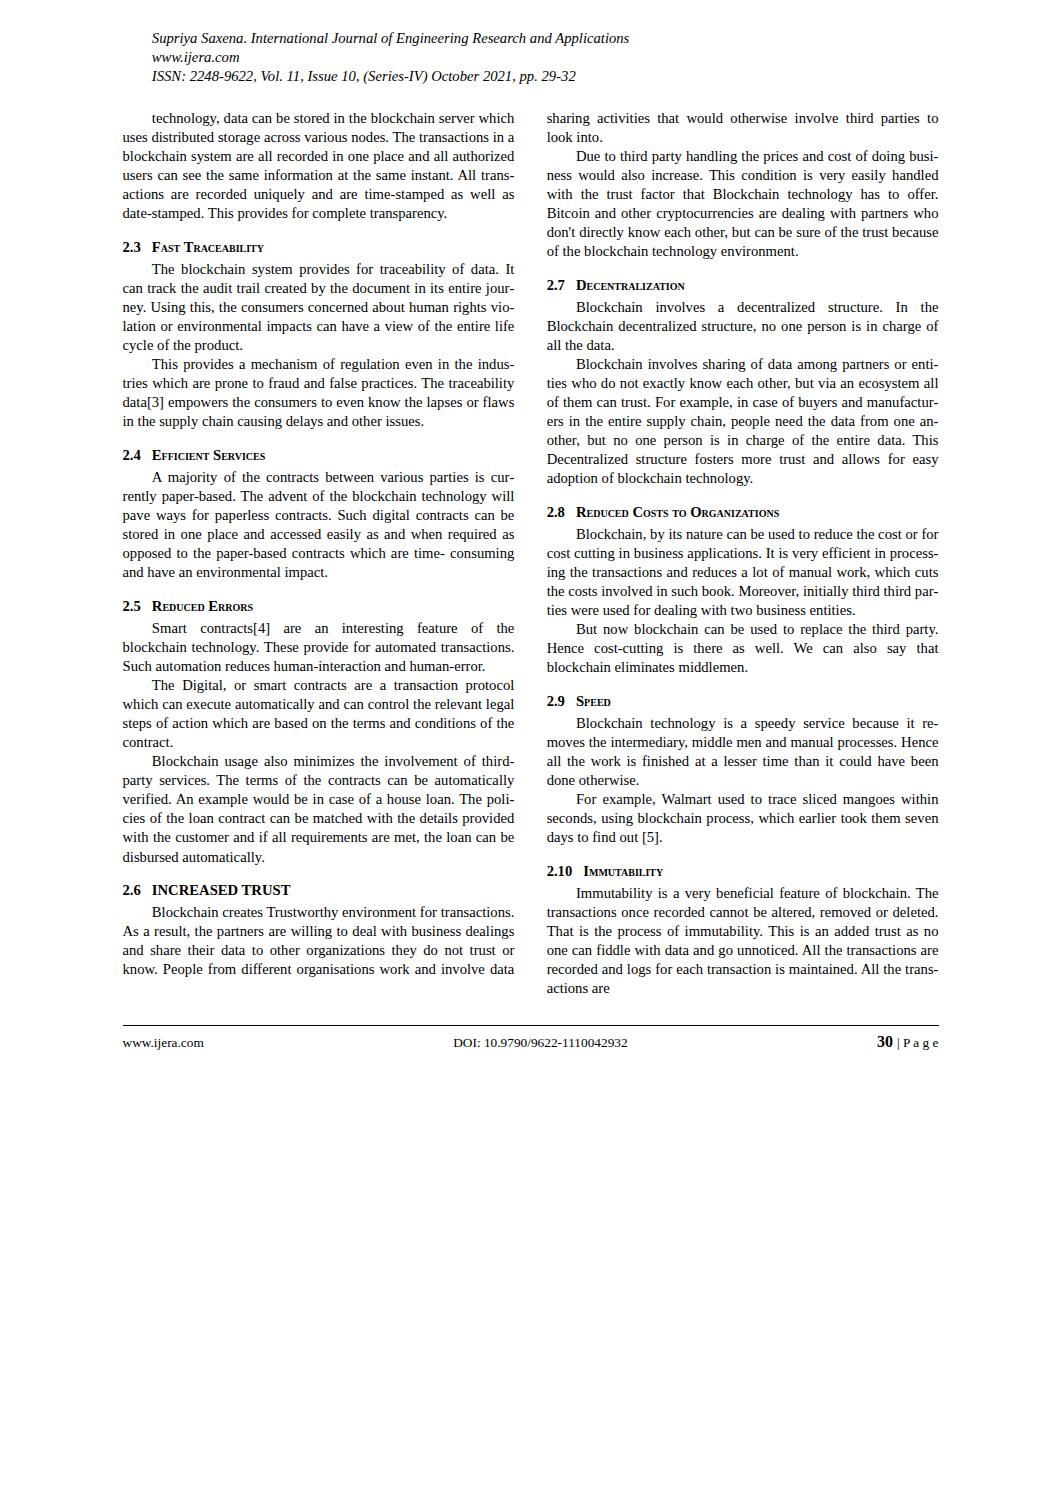Supriya Saxena. International Journal of Engineering Research and Applications
www.ijera.com
ISSN: 2248-9622, Vol. 11, Issue 10, (Series-IV) October 2021, pp. 29-32
technology, data can be stored in the blockchain server which uses distributed storage across various nodes. The transactions in a blockchain system are all recorded in one place and all authorized users can see the same information at the same instant. All transactions are recorded uniquely and are time-stamped as well as date-stamped. This provides for complete transparency.
2.3 Fast Traceability
The blockchain system provides for traceability of data. It can track the audit trail created by the document in its entire journey. Using this, the consumers concerned about human rights violation or environmental impacts can have a view of the entire life cycle of the product.
This provides a mechanism of regulation even in the industries which are prone to fraud and false practices. The traceability data[3] empowers the consumers to even know the lapses or flaws in the supply chain causing delays and other issues.
2.4 Efficient Services
A majority of the contracts between various parties is currently paper-based. The advent of the blockchain technology will pave ways for paperless contracts. Such digital contracts can be stored in one place and accessed easily as and when required as opposed to the paper-based contracts which are time- consuming and have an environmental impact.
2.5 Reduced Errors
Smart contracts[4] are an interesting feature of the blockchain technology. These provide for automated transactions. Such automation reduces human-interaction and human-error.
The Digital, or smart contracts are a transaction protocol which can execute automatically and can control the relevant legal steps of action which are based on the terms and conditions of the contract.
Blockchain usage also minimizes the involvement of third-party services. The terms of the contracts can be automatically verified. An example would be in case of a house loan. The policies of the loan contract can be matched with the details provided with the customer and if all requirements are met, the loan can be disbursed automatically.
2.6 INCREASED TRUST
Blockchain creates Trustworthy environment for transactions. As a result, the partners are willing to deal with business dealings and share their data to other organizations they do not trust or know. People from different organisations work and involve data sharing activities that would otherwise involve third parties to look into.
Due to third party handling the prices and cost of doing business would also increase. This condition is very easily handled with the trust factor that Blockchain technology has to offer. Bitcoin and other cryptocurrencies are dealing with partners who don't directly know each other, but can be sure of the trust because of the blockchain technology environment.
2.7 Decentralization
Blockchain involves a decentralized structure. In the Blockchain decentralized structure, no one person is in charge of all the data.
Blockchain involves sharing of data among partners or entities who do not exactly know each other, but via an ecosystem all of them can trust. For example, in case of buyers and manufacturers in the entire supply chain, people need the data from one another, but no one person is in charge of the entire data. This Decentralized structure fosters more trust and allows for easy adoption of blockchain technology.
2.8 Reduced Costs to Organizations
Blockchain, by its nature can be used to reduce the cost or for cost cutting in business applications. It is very efficient in processing the transactions and reduces a lot of manual work, which cuts the costs involved in such book. Moreover, initially third third parties were used for dealing with two business entities.
But now blockchain can be used to replace the third party. Hence cost-cutting is there as well. We can also say that blockchain eliminates middlemen.
2.9 Speed
Blockchain technology is a speedy service because it removes the intermediary, middle men and manual processes. Hence all the work is finished at a lesser time than it could have been done otherwise.
For example, Walmart used to trace sliced mangoes within seconds, using blockchain process, which earlier took them seven days to find out [5].
2.10 Immutability
Immutability is a very beneficial feature of blockchain. The transactions once recorded cannot be altered, removed or deleted. That is the process of immutability. This is an added trust as no one can fiddle with data and go unnoticed. All the transactions are recorded and logs for each transaction is maintained. All the transactions are
www.ijera.com DOI: 10.9790/9622-1110042932 30 | P a g e